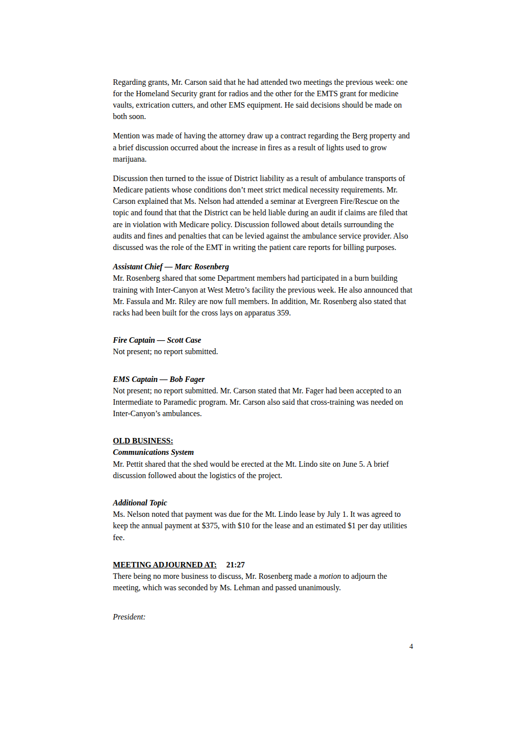Regarding grants, Mr. Carson said that he had attended two meetings the previous week: one for the Homeland Security grant for radios and the other for the EMTS grant for medicine vaults, extrication cutters, and other EMS equipment. He said decisions should be made on both soon.
Mention was made of having the attorney draw up a contract regarding the Berg property and a brief discussion occurred about the increase in fires as a result of lights used to grow marijuana.
Discussion then turned to the issue of District liability as a result of ambulance transports of Medicare patients whose conditions don’t meet strict medical necessity requirements. Mr. Carson explained that Ms. Nelson had attended a seminar at Evergreen Fire/Rescue on the topic and found that that the District can be held liable during an audit if claims are filed that are in violation with Medicare policy. Discussion followed about details surrounding the audits and fines and penalties that can be levied against the ambulance service provider. Also discussed was the role of the EMT in writing the patient care reports for billing purposes.
Assistant Chief — Marc Rosenberg
Mr. Rosenberg shared that some Department members had participated in a burn building training with Inter-Canyon at West Metro’s facility the previous week. He also announced that Mr. Fassula and Mr. Riley are now full members. In addition, Mr. Rosenberg also stated that racks had been built for the cross lays on apparatus 359.
Fire Captain — Scott Case
Not present; no report submitted.
EMS Captain — Bob Fager
Not present; no report submitted. Mr. Carson stated that Mr. Fager had been accepted to an Intermediate to Paramedic program. Mr. Carson also said that cross-training was needed on Inter-Canyon’s ambulances.
OLD BUSINESS:
Communications System
Mr. Pettit shared that the shed would be erected at the Mt. Lindo site on June 5. A brief discussion followed about the logistics of the project.
Additional Topic
Ms. Nelson noted that payment was due for the Mt. Lindo lease by July 1. It was agreed to keep the annual payment at $375, with $10 for the lease and an estimated $1 per day utilities fee.
MEETING ADJOURNED AT: 21:27
There being no more business to discuss, Mr. Rosenberg made a motion to adjourn the meeting, which was seconded by Ms. Lehman and passed unanimously.
President:
4